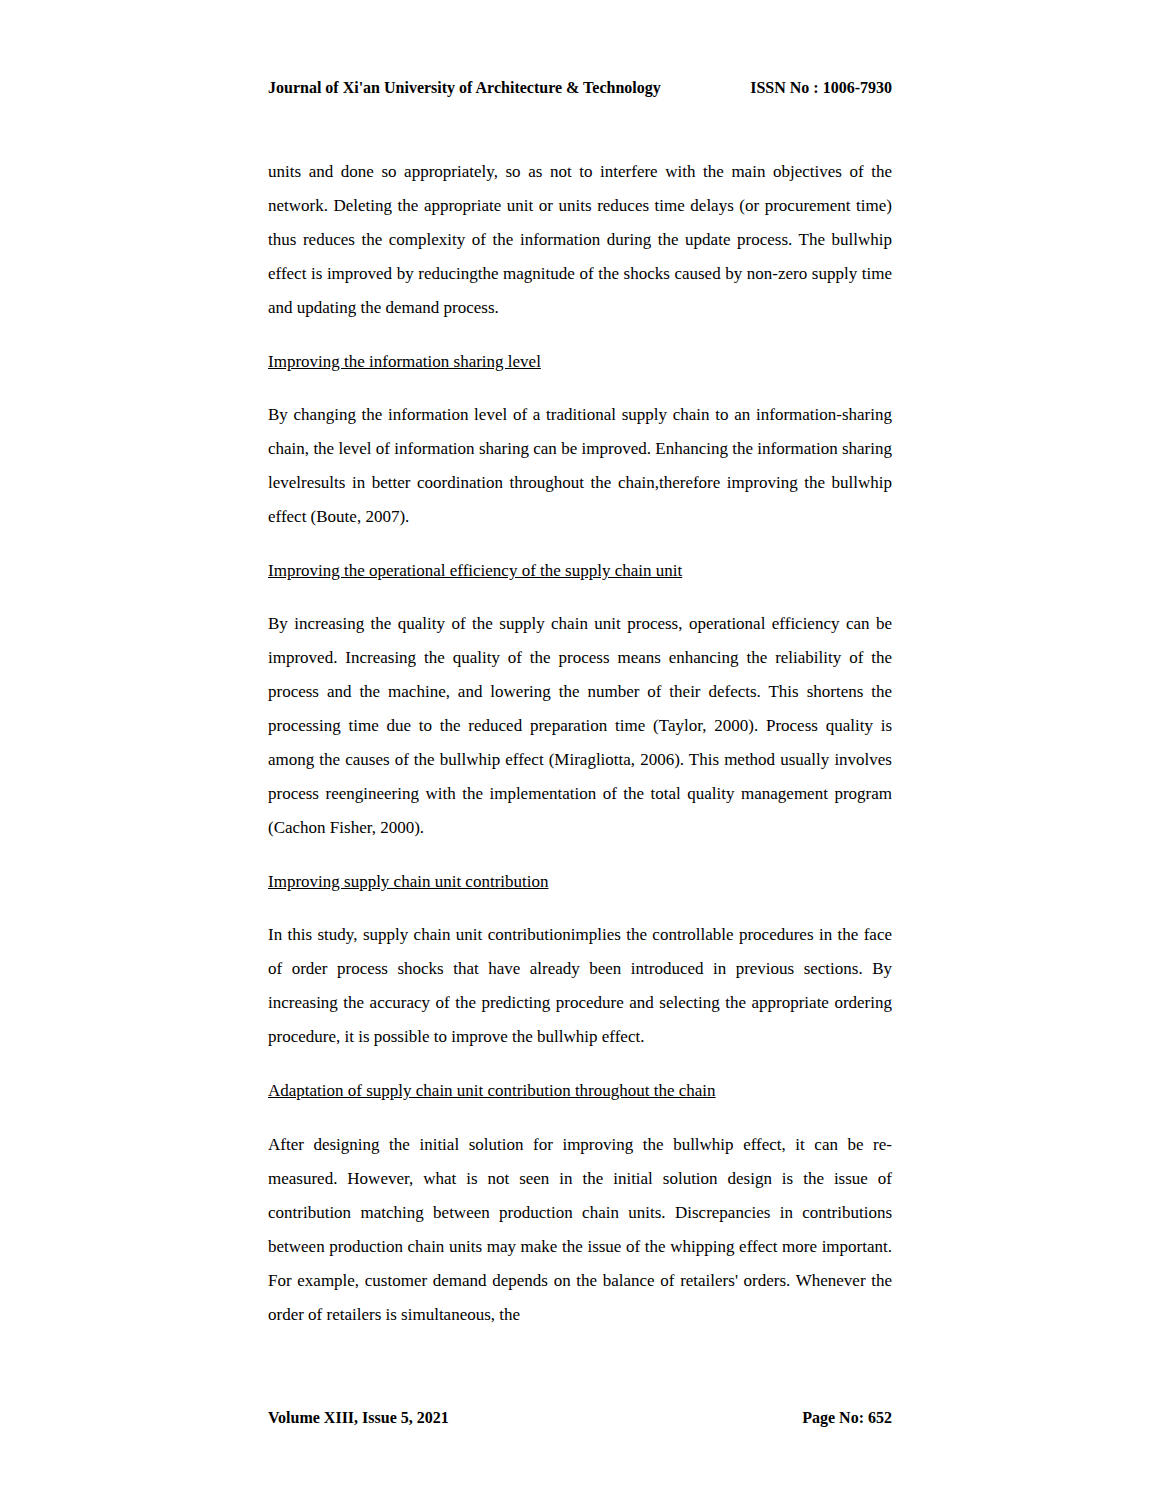Journal of Xi'an University of Architecture & Technology
ISSN No : 1006-7930
units and done so appropriately, so as not to interfere with the main objectives of the network. Deleting the appropriate unit or units reduces time delays (or procurement time) thus reduces the complexity of the information during the update process. The bullwhip effect is improved by reducingthe magnitude of the shocks caused by non-zero supply time and updating the demand process.
Improving the information sharing level
By changing the information level of a traditional supply chain to an information-sharing chain, the level of information sharing can be improved. Enhancing the information sharing levelresults in better coordination throughout the chain,therefore improving the bullwhip effect (Boute, 2007).
Improving the operational efficiency of the supply chain unit
By increasing the quality of the supply chain unit process, operational efficiency can be improved. Increasing the quality of the process means enhancing the reliability of the process and the machine, and lowering the number of their defects. This shortens the processing time due to the reduced preparation time (Taylor, 2000). Process quality is among the causes of the bullwhip effect (Miragliotta, 2006). This method usually involves process reengineering with the implementation of the total quality management program (Cachon Fisher, 2000).
Improving supply chain unit contribution
In this study, supply chain unit contributionimplies the controllable procedures in the face of order process shocks that have already been introduced in previous sections. By increasing the accuracy of the predicting procedure and selecting the appropriate ordering procedure, it is possible to improve the bullwhip effect.
Adaptation of supply chain unit contribution throughout the chain
After designing the initial solution for improving the bullwhip effect, it can be re-measured. However, what is not seen in the initial solution design is the issue of contribution matching between production chain units. Discrepancies in contributions between production chain units may make the issue of the whipping effect more important. For example, customer demand depends on the balance of retailers' orders. Whenever the order of retailers is simultaneous, the
Volume XIII, Issue 5, 2021
Page No: 652